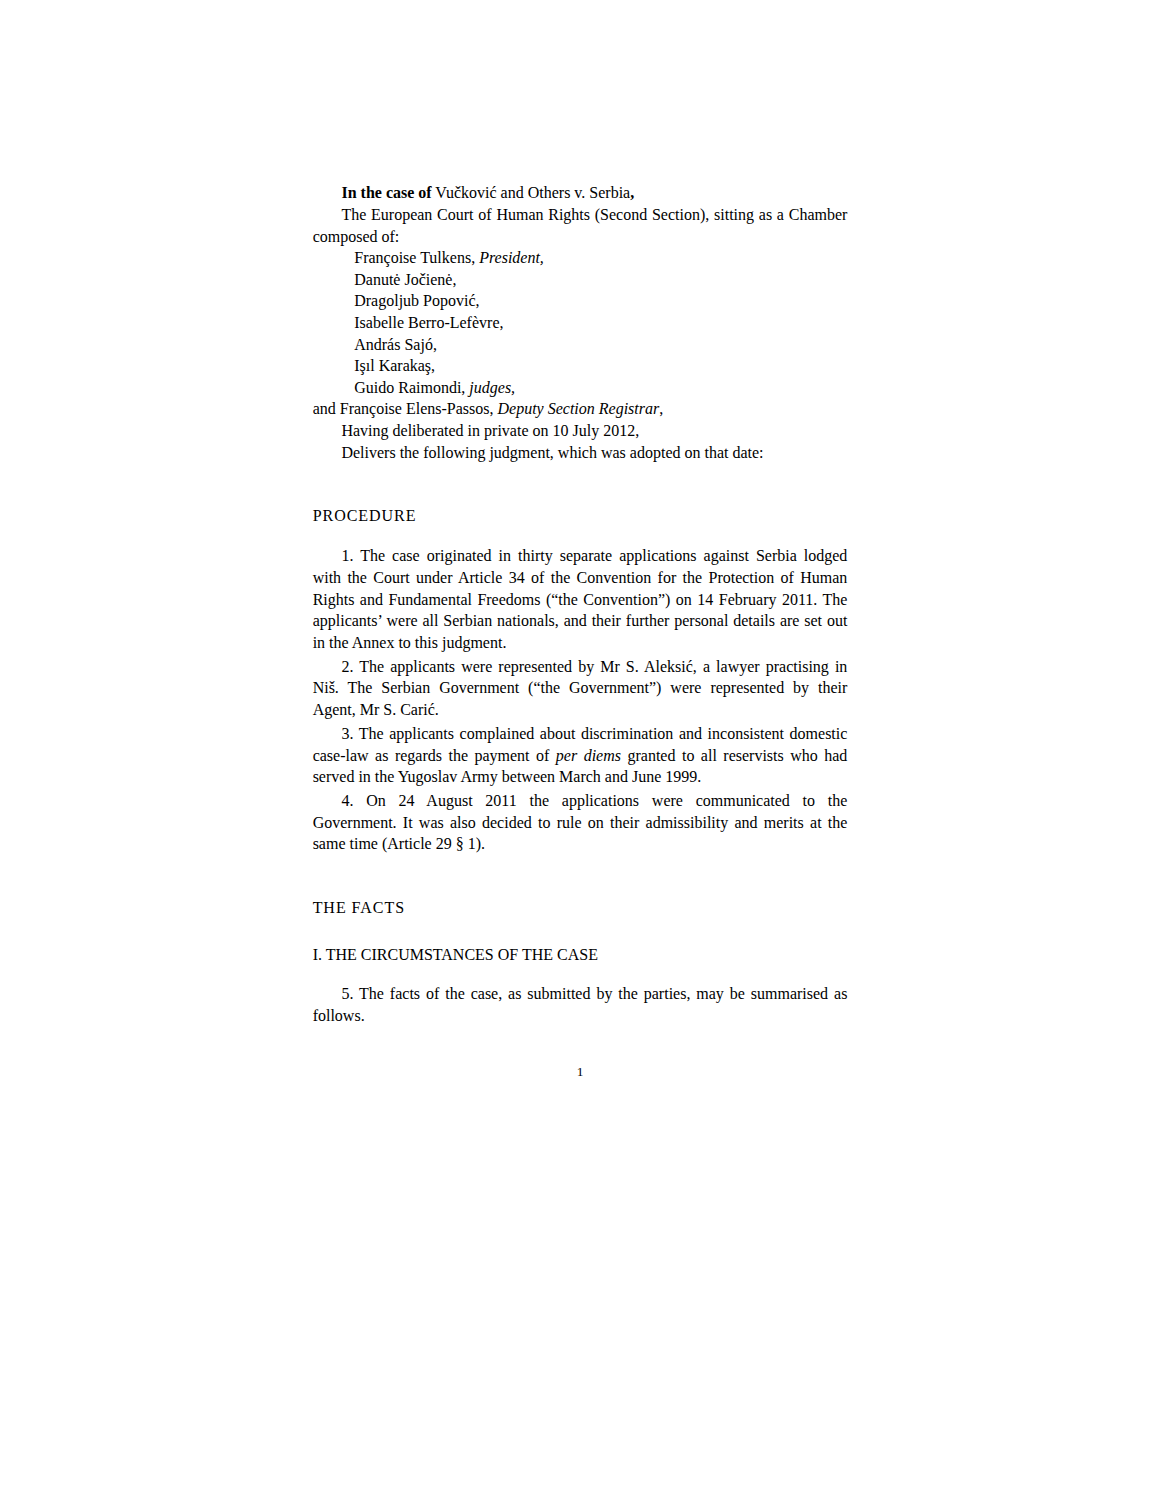In the case of Vučković and Others v. Serbia,
The European Court of Human Rights (Second Section), sitting as a Chamber composed of:
Françoise Tulkens, President,
Danutė Jočienė,
Dragoljub Popović,
Isabelle Berro-Lefèvre,
András Sajó,
Işıl Karakaş,
Guido Raimondi, judges,
and Françoise Elens-Passos, Deputy Section Registrar,
Having deliberated in private on 10 July 2012,
Delivers the following judgment, which was adopted on that date:
PROCEDURE
1. The case originated in thirty separate applications against Serbia lodged with the Court under Article 34 of the Convention for the Protection of Human Rights and Fundamental Freedoms (“the Convention”) on 14 February 2011. The applicants’ were all Serbian nationals, and their further personal details are set out in the Annex to this judgment.
2. The applicants were represented by Mr S. Aleksić, a lawyer practising in Niš. The Serbian Government (“the Government”) were represented by their Agent, Mr S. Carić.
3. The applicants complained about discrimination and inconsistent domestic case-law as regards the payment of per diems granted to all reservists who had served in the Yugoslav Army between March and June 1999.
4. On 24 August 2011 the applications were communicated to the Government. It was also decided to rule on their admissibility and merits at the same time (Article 29 § 1).
THE FACTS
I. THE CIRCUMSTANCES OF THE CASE
5. The facts of the case, as submitted by the parties, may be summarised as follows.
1